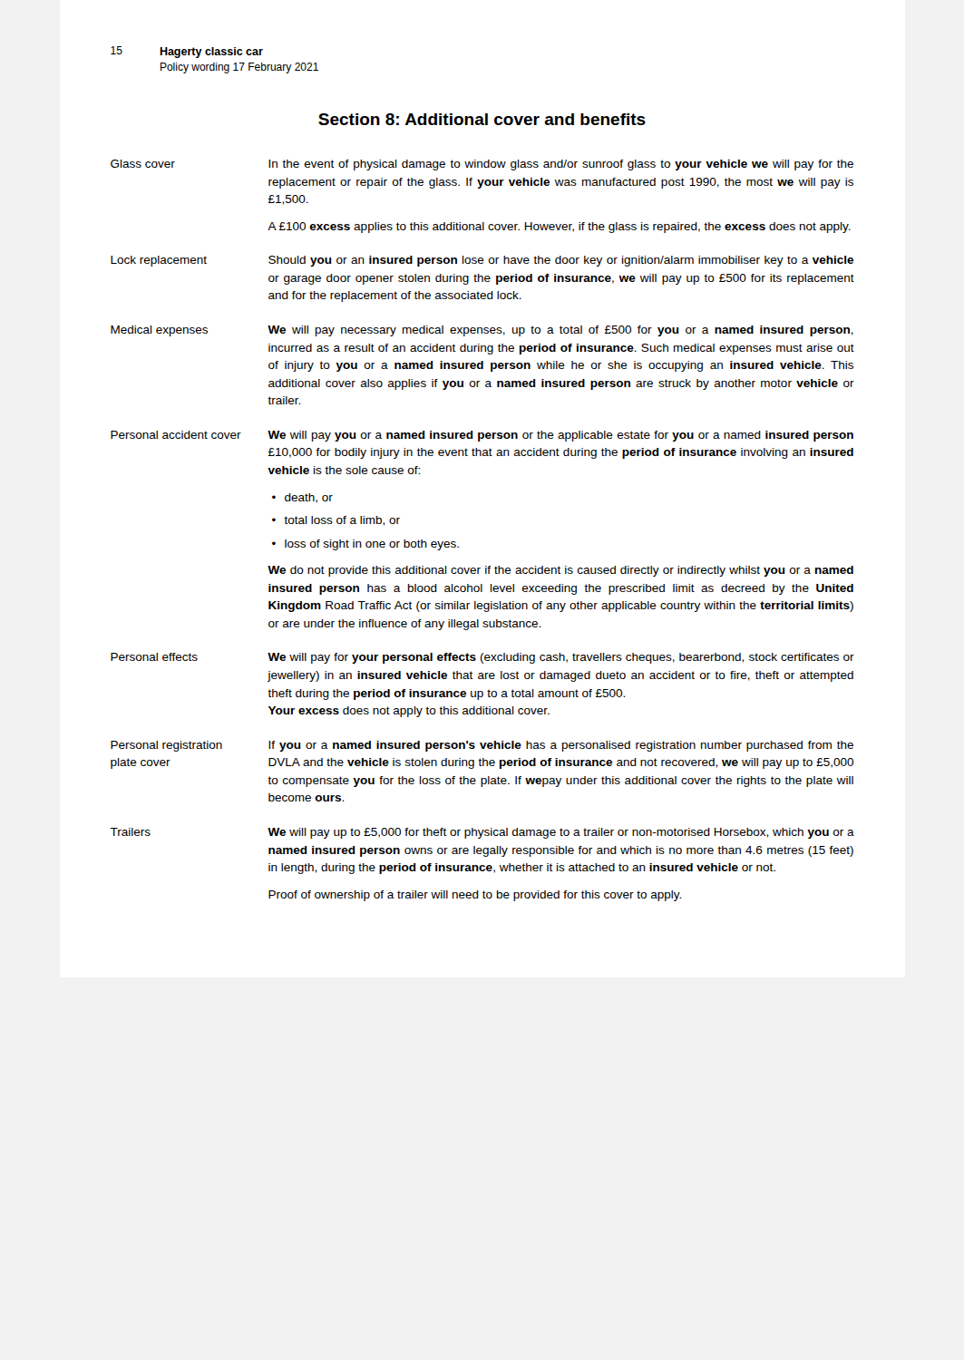15
Hagerty classic car
Policy wording 17 February 2021
Section 8: Additional cover and benefits
Glass cover
In the event of physical damage to window glass and/or sunroof glass to your vehicle we will pay for the replacement or repair of the glass. If your vehicle was manufactured post 1990, the most we will pay is £1,500.
A £100 excess applies to this additional cover. However, if the glass is repaired, the excess does not apply.
Lock replacement
Should you or an insured person lose or have the door key or ignition/alarm immobiliser key to a vehicle or garage door opener stolen during the period of insurance, we will pay up to £500 for its replacement and for the replacement of the associated lock.
Medical expenses
We will pay necessary medical expenses, up to a total of £500 for you or a named insured person, incurred as a result of an accident during the period of insurance. Such medical expenses must arise out of injury to you or a named insured person while he or she is occupying an insured vehicle. This additional cover also applies if you or a named insured person are struck by another motor vehicle or trailer.
Personal accident cover
We will pay you or a named insured person or the applicable estate for you or a named insured person £10,000 for bodily injury in the event that an accident during the period of insurance involving an insured vehicle is the sole cause of:
death, or
total loss of a limb, or
loss of sight in one or both eyes.
We do not provide this additional cover if the accident is caused directly or indirectly whilst you or a named insured person has a blood alcohol level exceeding the prescribed limit as decreed by the United Kingdom Road Traffic Act (or similar legislation of any other applicable country within the territorial limits) or are under the influence of any illegal substance.
Personal effects
We will pay for your personal effects (excluding cash, travellers cheques, bearerbond, stock certificates or jewellery) in an insured vehicle that are lost or damaged dueto an accident or to fire, theft or attempted theft during the period of insurance up to a total amount of £500.
Your excess does not apply to this additional cover.
Personal registration plate cover
If you or a named insured person's vehicle has a personalised registration number purchased from the DVLA and the vehicle is stolen during the period of insurance and not recovered, we will pay up to £5,000 to compensate you for the loss of the plate. If wepay under this additional cover the rights to the plate will become ours.
Trailers
We will pay up to £5,000 for theft or physical damage to a trailer or non-motorised Horsebox, which you or a named insured person owns or are legally responsible for and which is no more than 4.6 metres (15 feet) in length, during the period of insurance, whether it is attached to an insured vehicle or not.
Proof of ownership of a trailer will need to be provided for this cover to apply.